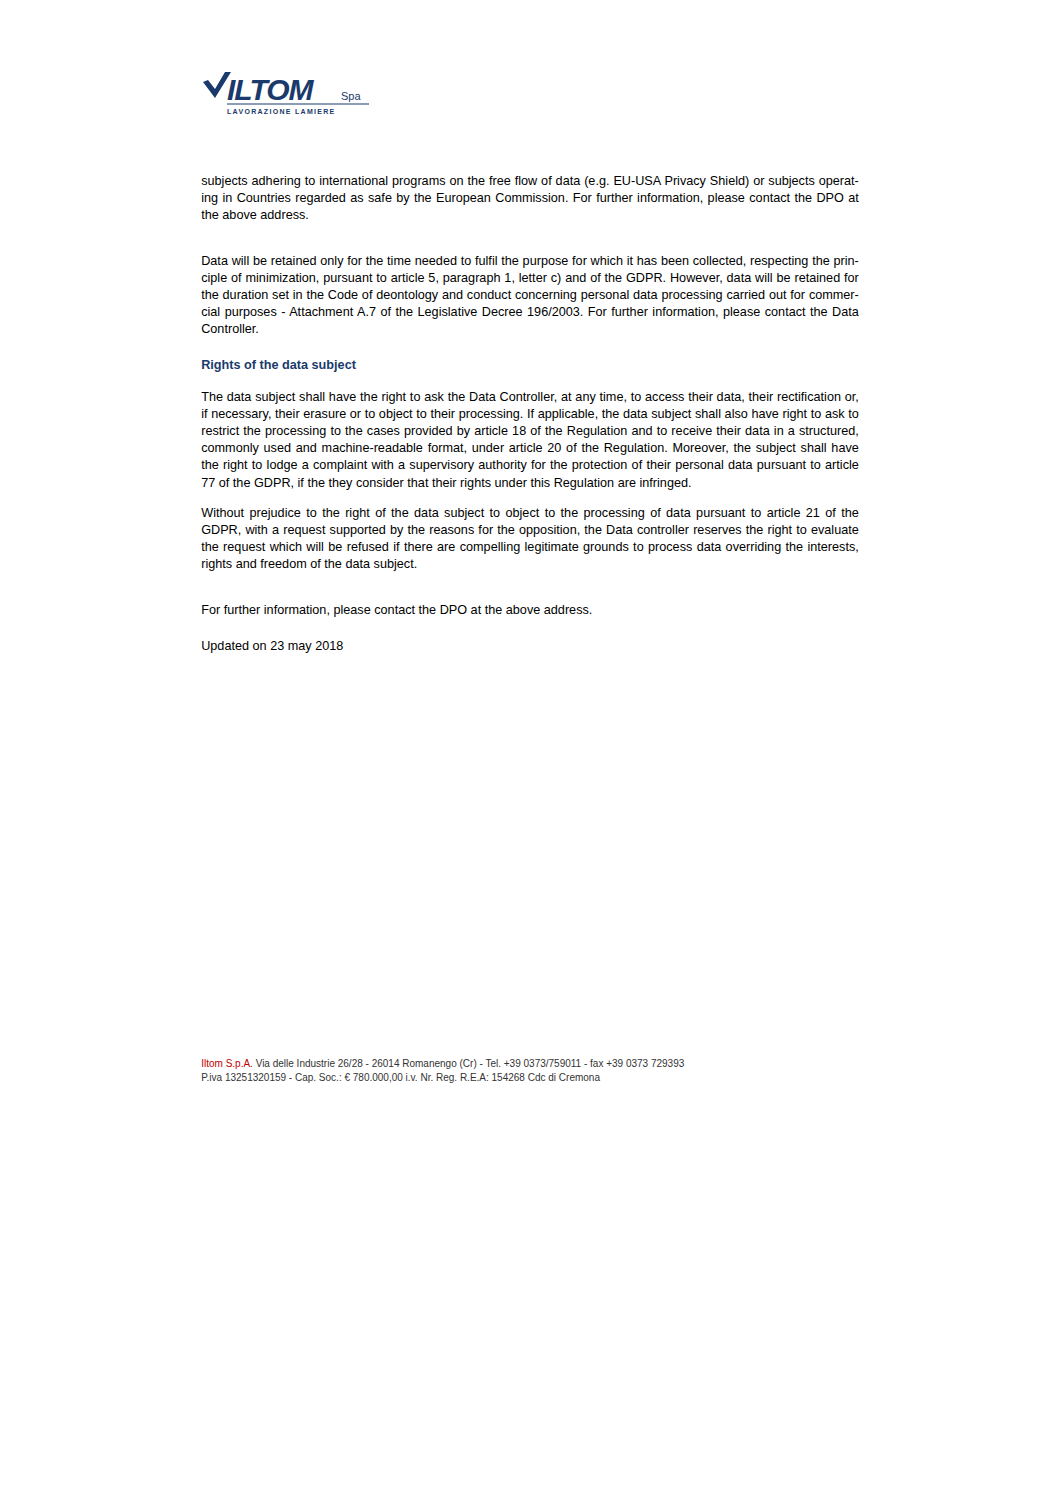ILTOM Spa LAVORAZIONE LAMIERE
subjects adhering to international programs on the free flow of data (e.g. EU-USA Privacy Shield) or subjects operating in Countries regarded as safe by the European Commission. For further information, please contact the DPO at the above address.
Data will be retained only for the time needed to fulfil the purpose for which it has been collected, respecting the principle of minimization, pursuant to article 5, paragraph 1, letter c) and of the GDPR. However, data will be retained for the duration set in the Code of deontology and conduct concerning personal data processing carried out for commercial purposes - Attachment A.7 of the Legislative Decree 196/2003. For further information, please contact the Data Controller.
Rights of the data subject
The data subject shall have the right to ask the Data Controller, at any time, to access their data, their rectification or, if necessary, their erasure or to object to their processing. If applicable, the data subject shall also have right to ask to restrict the processing to the cases provided by article 18 of the Regulation and to receive their data in a structured, commonly used and machine-readable format, under article 20 of the Regulation. Moreover, the subject shall have the right to lodge a complaint with a supervisory authority for the protection of their personal data pursuant to article 77 of the GDPR, if the they consider that their rights under this Regulation are infringed.
Without prejudice to the right of the data subject to object to the processing of data pursuant to article 21 of the GDPR, with a request supported by the reasons for the opposition, the Data controller reserves the right to evaluate the request which will be refused if there are compelling legitimate grounds to process data overriding the interests, rights and freedom of the data subject.
For further information, please contact the DPO at the above address.
Updated on 23 may 2018
Iltom S.p.A. Via delle Industrie 26/28 - 26014 Romanengo (Cr) - Tel. +39 0373/759011 - fax +39 0373 729393
P.iva 13251320159 - Cap. Soc.: € 780.000,00 i.v. Nr. Reg. R.E.A: 154268 Cdc di Cremona